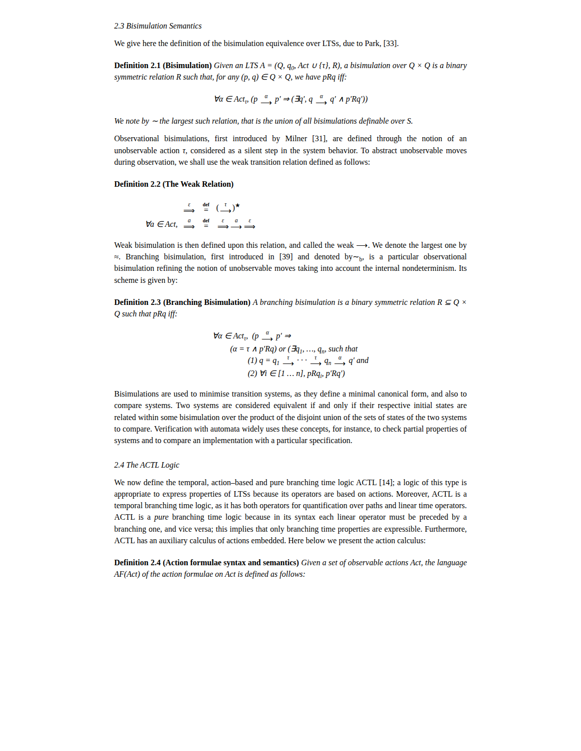2.3 Bisimulation Semantics
We give here the definition of the bisimulation equivalence over LTSs, due to Park, [33].
Definition 2.1 (Bisimulation) Given an LTS A = (Q, q0, Act ∪ {τ}, R), a bisimulation over Q × Q is a binary symmetric relation R such that, for any (p, q) ∈ Q × Q, we have pRq iff:
∀α ∈ Actτ, (p α⟶ p′ ⇒ (∃q′, q α⟶ q′ ∧ p′Rq′))
We note by ∼ the largest such relation, that is the union of all bisimulations definable over S.
Observational bisimulations, first introduced by Milner [31], are defined through the notion of an unobservable action τ, considered as a silent step in the system behavior. To abstract unobservable moves during observation, we shall use the weak transition relation defined as follows:
Definition 2.2 (The Weak Relation)
| | ε ⟹ | def = | ( τ ⟶ ) ★ |
| ∀a ∈ Act, | a ⟹ | def = | ε ⟹ a ⟶ ε ⟹ |
Weak bisimulation is then defined upon this relation, and called the weak ⟶. We denote the largest one by ≈. Branching bisimulation, first introduced in [39] and denoted by∼b, is a particular observational bisimulation refining the notion of unobservable moves taking into account the internal nondeterminism. Its scheme is given by:
Definition 2.3 (Branching Bisimulation) A branching bisimulation is a binary symmetric relation R ⊆ Q × Q such that pRq iff:
∀α ∈ Actτ, (p α⟶ p′ ⇒
(α = τ ∧ p′Rq) or (∃q1, …, qn, such that
(1) q = q1 τ⟶ · · · τ⟶ qn α⟶ q′ and
(2) ∀i ∈ [1 … n], pRqi, p′Rq′)
Bisimulations are used to minimise transition systems, as they define a minimal canonical form, and also to compare systems. Two systems are considered equivalent if and only if their respective initial states are related within some bisimulation over the product of the disjoint union of the sets of states of the two systems to compare. Verification with automata widely uses these concepts, for instance, to check partial properties of systems and to compare an implementation with a particular specification.
2.4 The ACTL Logic
We now define the temporal, action–based and pure branching time logic ACTL [14]; a logic of this type is appropriate to express properties of LTSs because its operators are based on actions. Moreover, ACTL is a temporal branching time logic, as it has both operators for quantification over paths and linear time operators. ACTL is a pure branching time logic because in its syntax each linear operator must be preceded by a branching one, and vice versa; this implies that only branching time properties are expressible. Furthermore, ACTL has an auxiliary calculus of actions embedded. Here below we present the action calculus:
Definition 2.4 (Action formulae syntax and semantics) Given a set of observable actions Act, the language AF(Act) of the action formulae on Act is defined as follows: